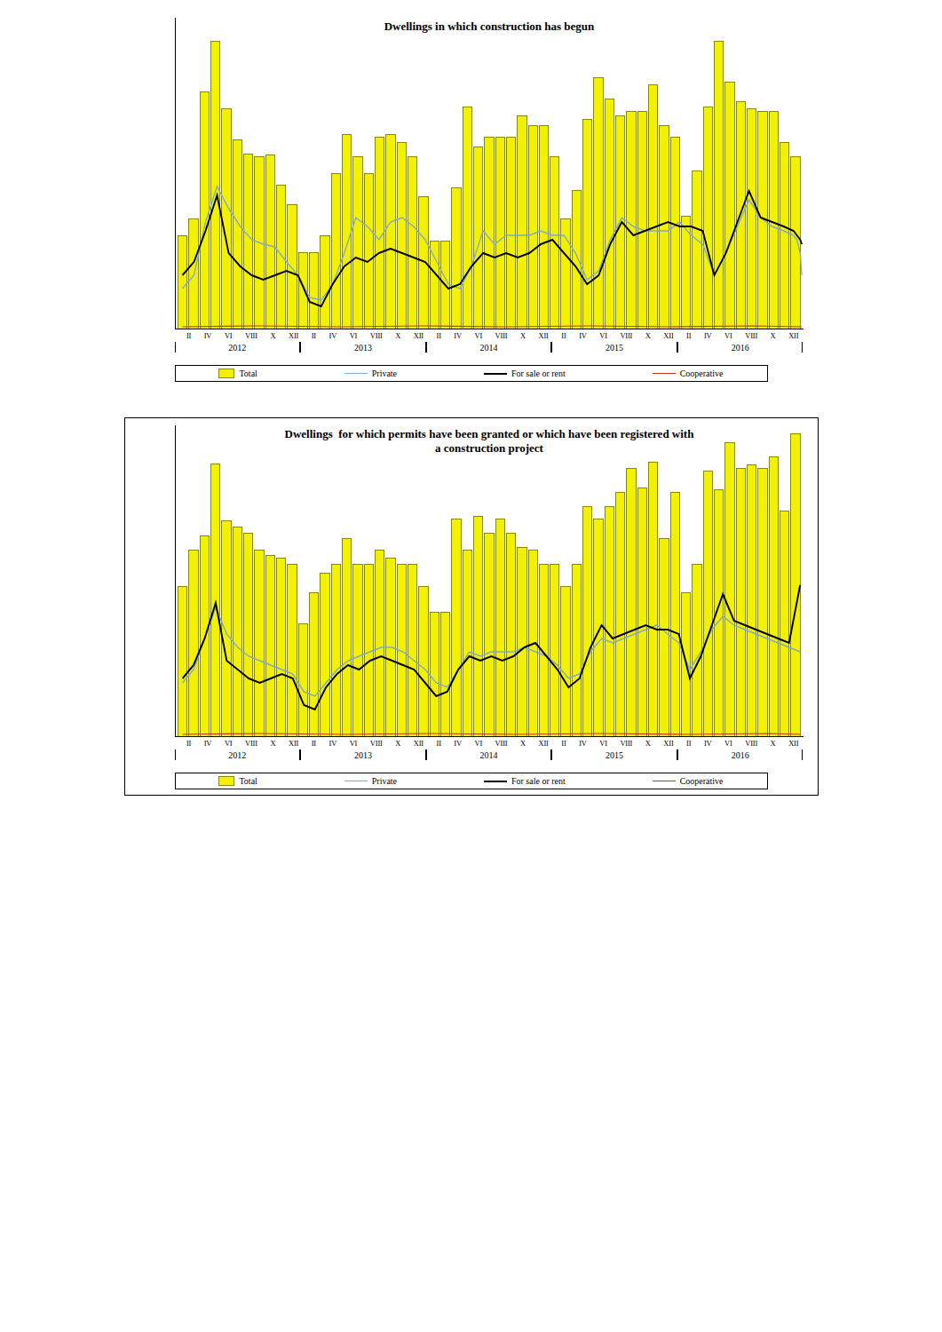22000 20000 18000 16000 14000 12000 10000 8000 6000 4000 2000 0
Dwellings in which construction has begun
II IV VI VIII X XII II IV VI VIII X XII II IV VI VIII X XII II IV VI VIII X XII II IV VI VIII X XII
2012
2013
2014
2015
2016
Total
Private
For sale or rent
Cooperative
22000 20000 18000 16000 14000 12000 10000 8000 6000 4000 2000 0
Dwellings for which permits have been granted or which have been registered with
a construction project
II IV VI VIII X XII II IV VI VIII X XII II IV VI VIII X XII II IV VI VIII X XII II IV VI VIII X XII
2012
2013
2014
2015
2016
Total
Private
For sale or rent
Cooperative